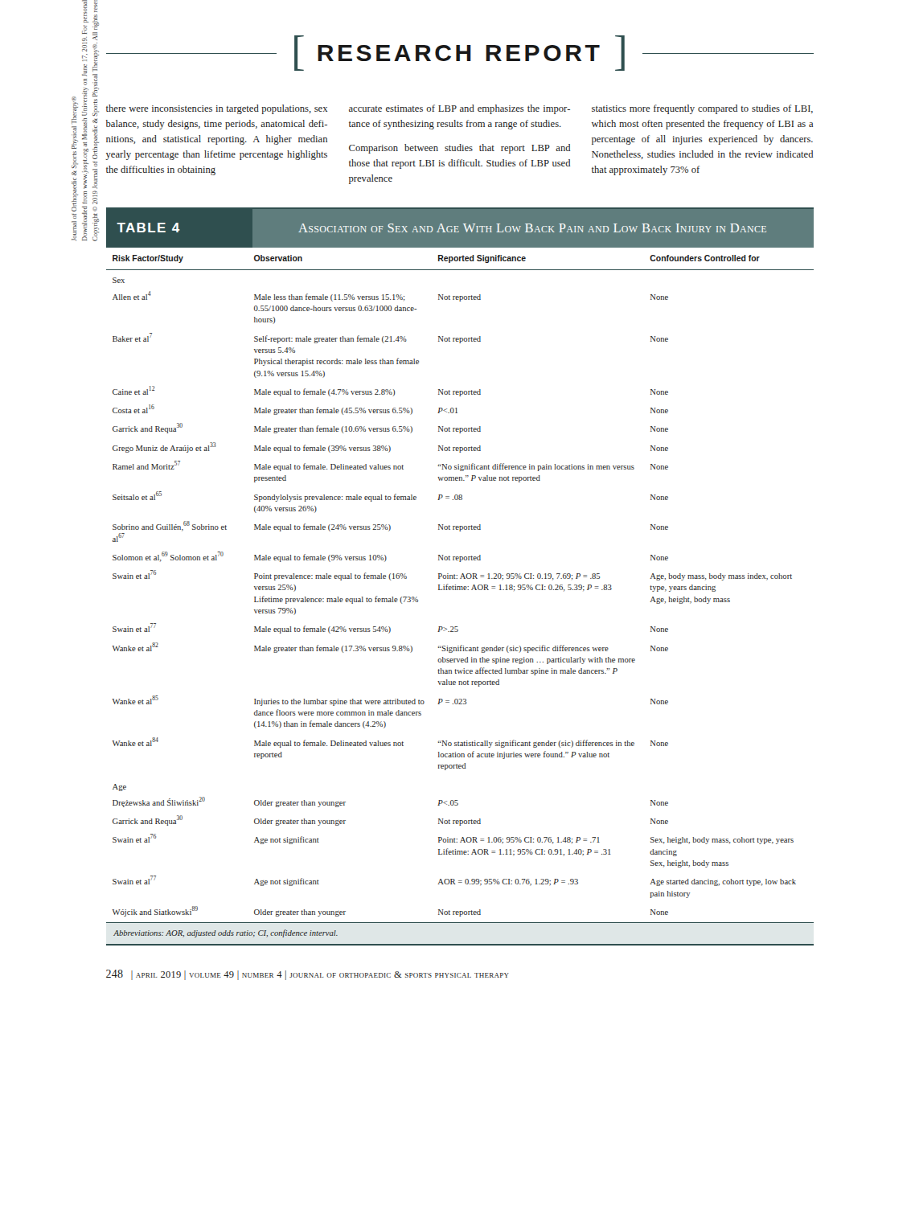Journal of Orthopaedic & Sports Physical Therapy® Downloaded from www.jospt.org at Monash University on June 17, 2019. For personal use only. No other uses without permission. Copyright © 2019 Journal of Orthopaedic & Sports Physical Therapy®. All rights reserved.
[
Research Report
]
there were inconsistencies in targeted populations, sex balance, study designs, time periods, anatomical definitions, and statistical reporting. A higher median yearly percentage than lifetime percentage highlights the difficulties in obtaining
accurate estimates of LBP and emphasizes the importance of synthesizing results from a range of studies.
Comparison between studies that report LBP and those that report LBI is difficult. Studies of LBP used prevalence
statistics more frequently compared to studies of LBI, which most often presented the frequency of LBI as a percentage of all injuries experienced by dancers. Nonetheless, studies included in the review indicated that approximately 73% of
TABLE 4
Association of Sex and Age With Low Back Pain and Low Back Injury in Dance
| Risk Factor/Study | Observation | Reported Significance | Confounders Controlled for |
| --- | --- | --- | --- |
| Sex |
| Allen et al 4 | Male less than female (11.5% versus 15.1%; 0.55/1000 dance-hours versus 0.63/1000 dance-hours) | Not reported | None |
| Baker et al 7 | Self-report: male greater than female (21.4% versus 5.4% Physical therapist records: male less than female (9.1% versus 15.4%) | Not reported | None |
| Caine et al 12 | Male equal to female (4.7% versus 2.8%) | Not reported | None |
| Costa et al 16 | Male greater than female (45.5% versus 6.5%) | P <.01 | None |
| Garrick and Requa 30 | Male greater than female (10.6% versus 6.5%) | Not reported | None |
| Grego Muniz de Araújo et al 33 | Male equal to female (39% versus 38%) | Not reported | None |
| Ramel and Moritz 57 | Male equal to female. Delineated values not presented | “No significant difference in pain locations in men versus women.” P value not reported | None |
| Seitsalo et al 65 | Spondylolysis prevalence: male equal to female (40% versus 26%) | P = .08 | None |
| Sobrino and Guillén, 68 Sobrino et al 67 | Male equal to female (24% versus 25%) | Not reported | None |
| Solomon et al, 69 Solomon et al 70 | Male equal to female (9% versus 10%) | Not reported | None |
| Swain et al 76 | Point prevalence: male equal to female (16% versus 25%) Lifetime prevalence: male equal to female (73% versus 79%) | Point: AOR = 1.20; 95% CI: 0.19, 7.69; P = .85 Lifetime: AOR = 1.18; 95% CI: 0.26, 5.39; P = .83 | Age, body mass, body mass index, cohort type, years dancing Age, height, body mass |
| Swain et al 77 | Male equal to female (42% versus 54%) | P >.25 | None |
| Wanke et al 82 | Male greater than female (17.3% versus 9.8%) | “Significant gender (sic) specific differences were observed in the spine region … particularly with the more than twice affected lumbar spine in male dancers.” P value not reported | None |
| Wanke et al 85 | Injuries to the lumbar spine that were attributed to dance floors were more common in male dancers (14.1%) than in female dancers (4.2%) | P = .023 | None |
| Wanke et al 84 | Male equal to female. Delineated values not reported | “No statistically significant gender (sic) differences in the location of acute injuries were found.” P value not reported | None |
| Age |
| Drężewska and Śliwiński 20 | Older greater than younger | P <.05 | None |
| Garrick and Requa 30 | Older greater than younger | Not reported | None |
| Swain et al 76 | Age not significant | Point: AOR = 1.06; 95% CI: 0.76, 1.48; P = .71 Lifetime: AOR = 1.11; 95% CI: 0.91, 1.40; P = .31 | Sex, height, body mass, cohort type, years dancing Sex, height, body mass |
| Swain et al 77 | Age not significant | AOR = 0.99; 95% CI: 0.76, 1.29; P = .93 | Age started dancing, cohort type, low back pain history |
| Wójcik and Siatkowski 89 | Older greater than younger | Not reported | None |
Abbreviations: AOR, adjusted odds ratio; CI, confidence interval.
248 | april 2019 | volume 49 | number 4 | journal of orthopaedic & sports physical therapy